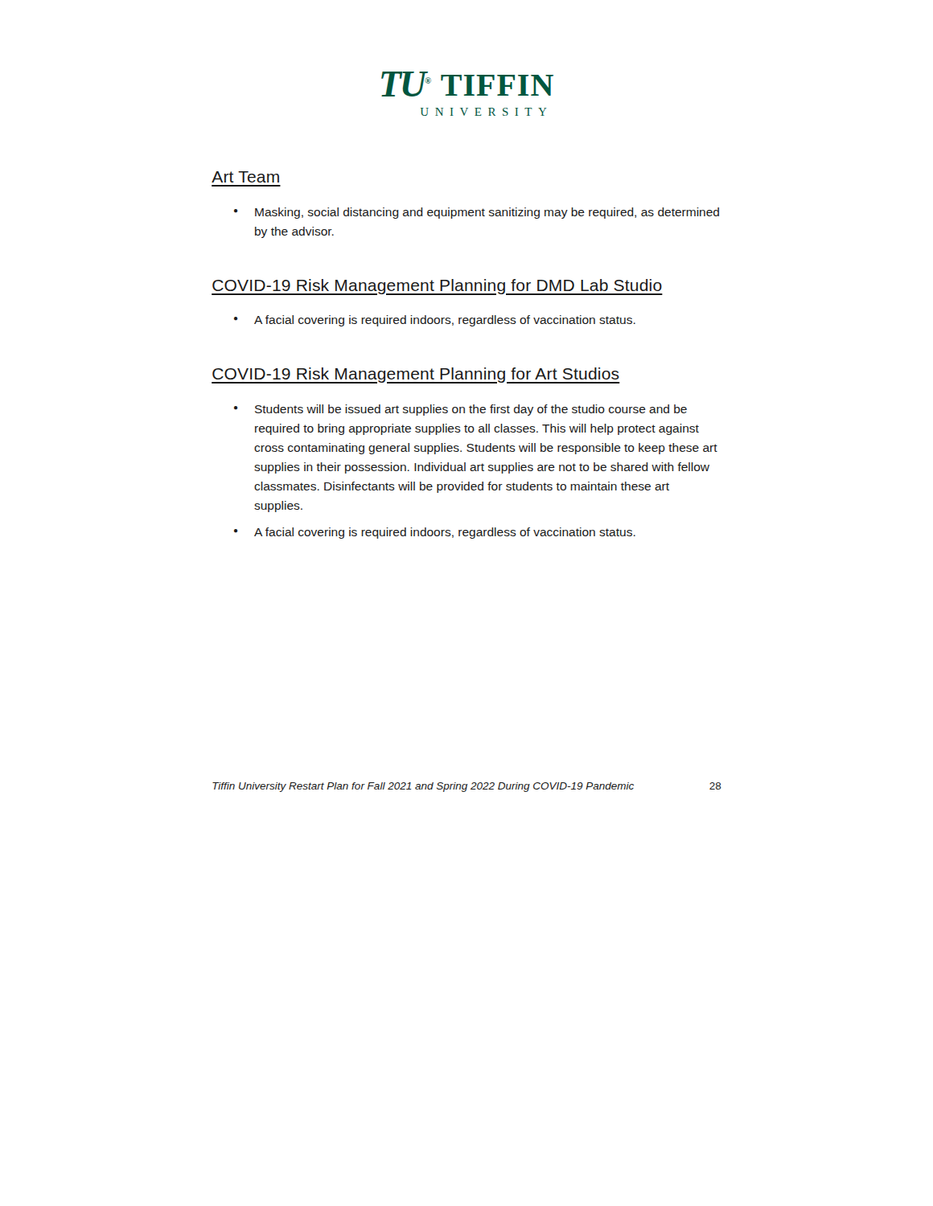TU® TIFFIN
UNIVERSITY
Art Team
Masking, social distancing and equipment sanitizing may be required, as determined by the advisor.
COVID-19 Risk Management Planning for DMD Lab Studio
A facial covering is required indoors, regardless of vaccination status.
COVID-19 Risk Management Planning for Art Studios
Students will be issued art supplies on the first day of the studio course and be required to bring appropriate supplies to all classes. This will help protect against cross contaminating general supplies. Students will be responsible to keep these art supplies in their possession. Individual art supplies are not to be shared with fellow classmates. Disinfectants will be provided for students to maintain these art supplies.
A facial covering is required indoors, regardless of vaccination status.
Tiffin University Restart Plan for Fall 2021 and Spring 2022 During COVID-19 Pandemic 28